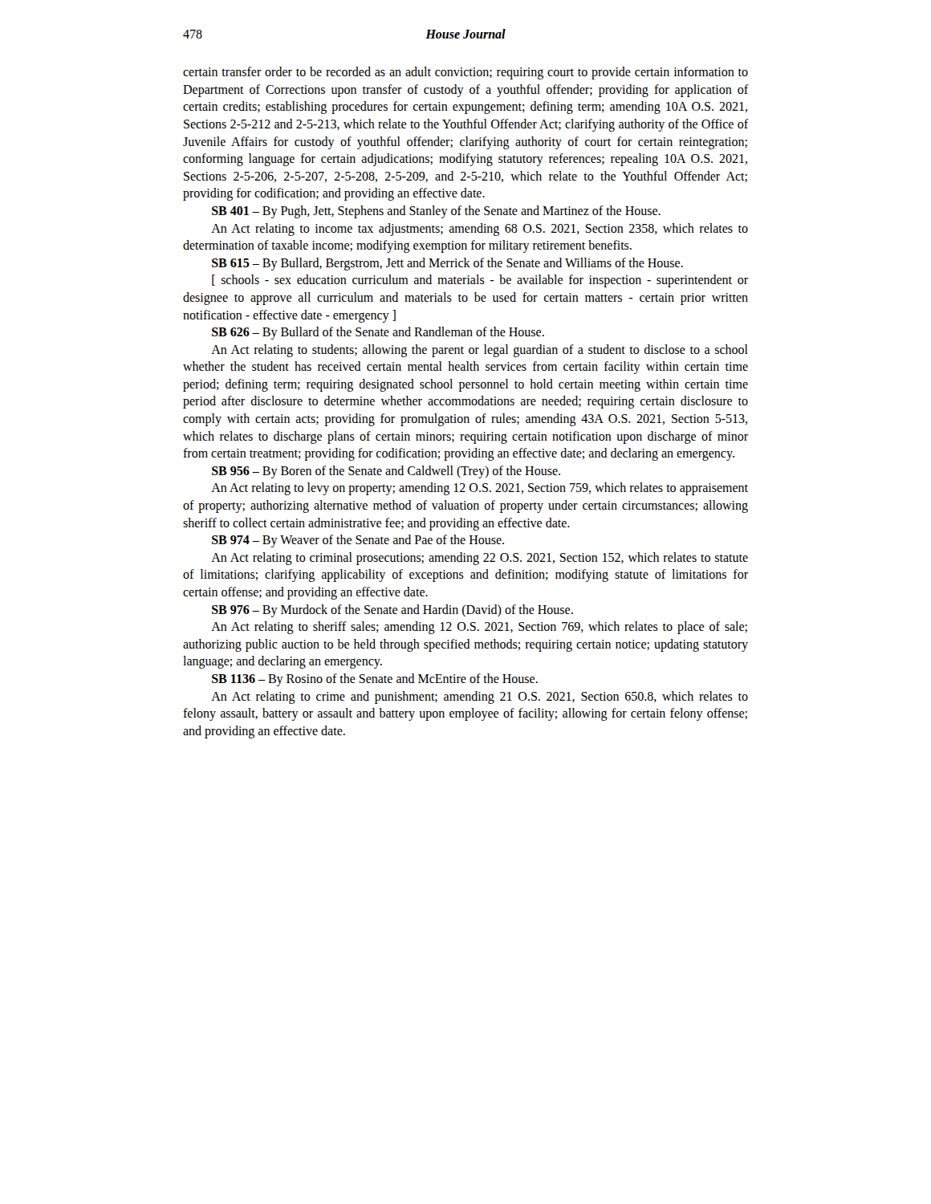478
House Journal
certain transfer order to be recorded as an adult conviction; requiring court to provide certain information to Department of Corrections upon transfer of custody of a youthful offender; providing for application of certain credits; establishing procedures for certain expungement; defining term; amending 10A O.S. 2021, Sections 2-5-212 and 2-5-213, which relate to the Youthful Offender Act; clarifying authority of the Office of Juvenile Affairs for custody of youthful offender; clarifying authority of court for certain reintegration; conforming language for certain adjudications; modifying statutory references; repealing 10A O.S. 2021, Sections 2-5-206, 2-5-207, 2-5-208, 2-5-209, and 2-5-210, which relate to the Youthful Offender Act; providing for codification; and providing an effective date.
SB 401 – By Pugh, Jett, Stephens and Stanley of the Senate and Martinez of the House.
An Act relating to income tax adjustments; amending 68 O.S. 2021, Section 2358, which relates to determination of taxable income; modifying exemption for military retirement benefits.
SB 615 – By Bullard, Bergstrom, Jett and Merrick of the Senate and Williams of the House.
[ schools - sex education curriculum and materials - be available for inspection - superintendent or designee to approve all curriculum and materials to be used for certain matters - certain prior written notification - effective date - emergency ]
SB 626 – By Bullard of the Senate and Randleman of the House.
An Act relating to students; allowing the parent or legal guardian of a student to disclose to a school whether the student has received certain mental health services from certain facility within certain time period; defining term; requiring designated school personnel to hold certain meeting within certain time period after disclosure to determine whether accommodations are needed; requiring certain disclosure to comply with certain acts; providing for promulgation of rules; amending 43A O.S. 2021, Section 5-513, which relates to discharge plans of certain minors; requiring certain notification upon discharge of minor from certain treatment; providing for codification; providing an effective date; and declaring an emergency.
SB 956 – By Boren of the Senate and Caldwell (Trey) of the House.
An Act relating to levy on property; amending 12 O.S. 2021, Section 759, which relates to appraisement of property; authorizing alternative method of valuation of property under certain circumstances; allowing sheriff to collect certain administrative fee; and providing an effective date.
SB 974 – By Weaver of the Senate and Pae of the House.
An Act relating to criminal prosecutions; amending 22 O.S. 2021, Section 152, which relates to statute of limitations; clarifying applicability of exceptions and definition; modifying statute of limitations for certain offense; and providing an effective date.
SB 976 – By Murdock of the Senate and Hardin (David) of the House.
An Act relating to sheriff sales; amending 12 O.S. 2021, Section 769, which relates to place of sale; authorizing public auction to be held through specified methods; requiring certain notice; updating statutory language; and declaring an emergency.
SB 1136 – By Rosino of the Senate and McEntire of the House.
An Act relating to crime and punishment; amending 21 O.S. 2021, Section 650.8, which relates to felony assault, battery or assault and battery upon employee of facility; allowing for certain felony offense; and providing an effective date.